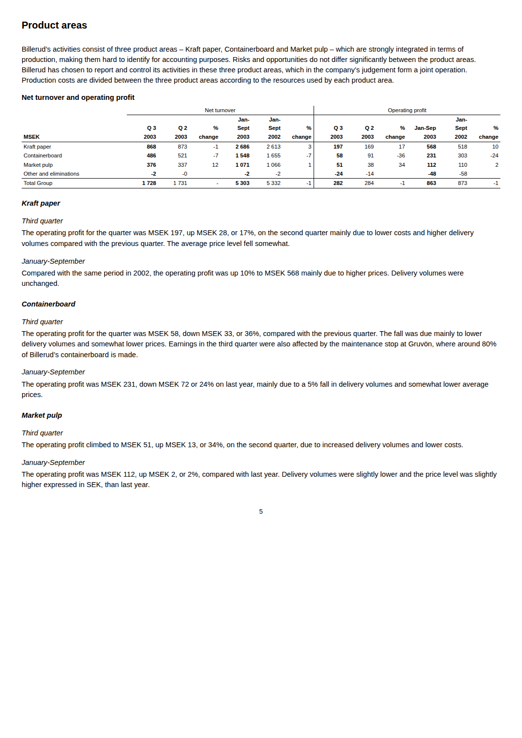Product areas
Billerud’s activities consist of three product areas – Kraft paper, Containerboard and Market pulp – which are strongly integrated in terms of production, making them hard to identify for accounting purposes. Risks and opportunities do not differ significantly between the product areas. Billerud has chosen to report and control its activities in these three product areas, which in the company’s judgement form a joint operation. Production costs are divided between the three product areas according to the resources used by each product area.
Net turnover and operating profit
| | Net turnover | Operating profit |
| --- | --- | --- |
| | Q 3 | Q 2 | % | Jan- Sept | Jan- Sept | % | Q 3 | Q 2 | % | Jan-Sep | Jan- Sept | % |
| MSEK | 2003 | 2003 | change | 2003 | 2002 | change | 2003 | 2003 | change | 2003 | 2002 | change |
| Kraft paper | 868 | 873 | -1 | 2 686 | 2 613 | 3 | 197 | 169 | 17 | 568 | 518 | 10 |
| Containerboard | 486 | 521 | -7 | 1 548 | 1 655 | -7 | 58 | 91 | -36 | 231 | 303 | -24 |
| Market pulp | 376 | 337 | 12 | 1 071 | 1 066 | 1 | 51 | 38 | 34 | 112 | 110 | 2 |
| Other and eliminations | -2 | -0 | | -2 | -2 | | -24 | -14 | | -48 | -58 | |
| Total Group | 1 728 | 1 731 | - | 5 303 | 5 332 | -1 | 282 | 284 | -1 | 863 | 873 | -1 |
Kraft paper
Third quarter
The operating profit for the quarter was MSEK 197, up MSEK 28, or 17%, on the second quarter mainly due to lower costs and higher delivery volumes compared with the previous quarter. The average price level fell somewhat.
January-September
Compared with the same period in 2002, the operating profit was up 10% to MSEK 568 mainly due to higher prices. Delivery volumes were unchanged.
Containerboard
Third quarter
The operating profit for the quarter was MSEK 58, down MSEK 33, or 36%, compared with the previous quarter. The fall was due mainly to lower delivery volumes and somewhat lower prices. Earnings in the third quarter were also affected by the maintenance stop at Gruvön, where around 80% of Billerud’s containerboard is made.
January-September
The operating profit was MSEK 231, down MSEK 72 or 24% on last year, mainly due to a 5% fall in delivery volumes and somewhat lower average prices.
Market pulp
Third quarter
The operating profit climbed to MSEK 51, up MSEK 13, or 34%, on the second quarter, due to increased delivery volumes and lower costs.
January-September
The operating profit was MSEK 112, up MSEK 2, or 2%, compared with last year. Delivery volumes were slightly lower and the price level was slightly higher expressed in SEK, than last year.
5